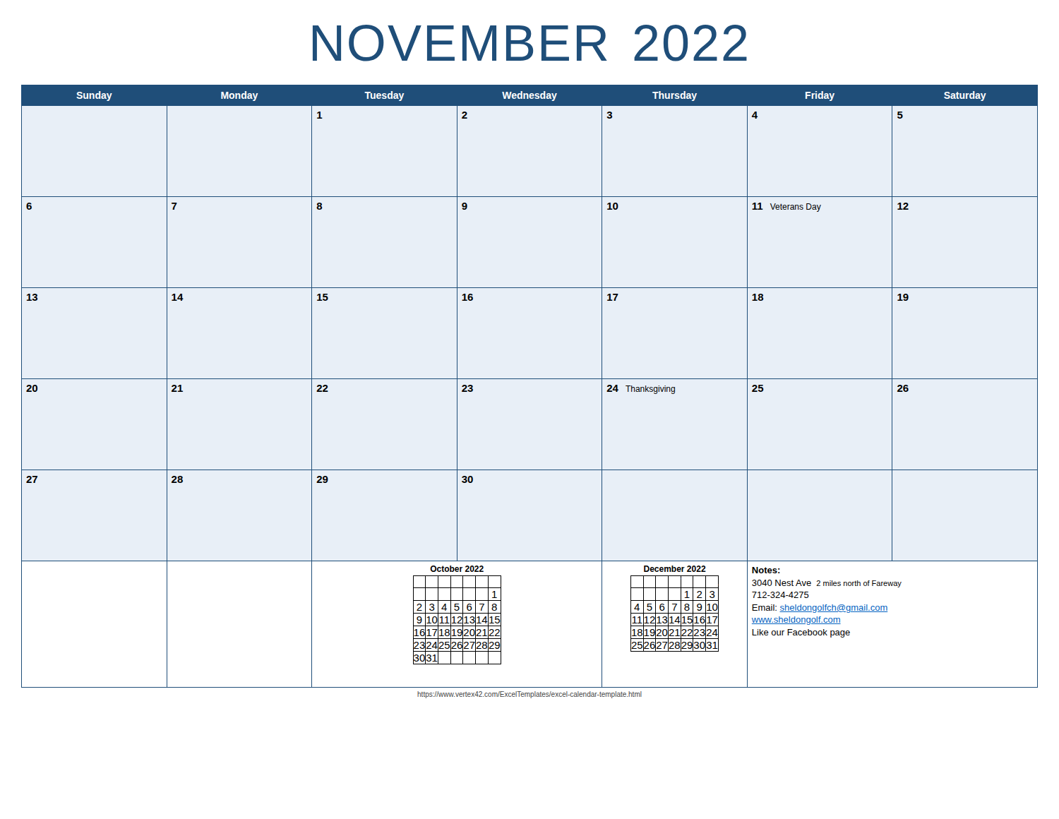NOVEMBER2022
| Sunday | Monday | Tuesday | Wednesday | Thursday | Friday | Saturday |
| --- | --- | --- | --- | --- | --- | --- |
| | | 1 | 2 | 3 | 4 | 5 |
| 6 | 7 | 8 | 9 | 10 | 11 Veterans Day | 12 |
| 13 | 14 | 15 | 16 | 17 | 18 | 19 |
| 20 | 21 | 22 | 23 | 24 Thanksgiving | 25 | 26 |
| 27 | 28 | 29 | 30 | | | |
| | | October 2022 / S / M / T / W / Th / F / Sa / / --- / --- / --- / --- / --- / --- / --- / / / / / / / / 1 / / 2 / 3 / 4 / 5 / 6 / 7 / 8 / / 9 / 10 / 11 / 12 / 13 / 14 / 15 / / 16 / 17 / 18 / 19 / 20 / 21 / 22 / / 23 / 24 / 25 / 26 / 27 / 28 / 29 / / 30 / 31 / / / / / / | December 2022 / S / M / T / W / Th / F / Sa / / --- / --- / --- / --- / --- / --- / --- / / / / / / 1 / 2 / 3 / / 4 / 5 / 6 / 7 / 8 / 9 / 10 / / 11 / 12 / 13 / 14 / 15 / 16 / 17 / / 18 / 19 / 20 / 21 / 22 / 23 / 24 / / 25 / 26 / 27 / 28 / 29 / 30 / 31 / | Notes: 3040 Nest Ave 2 miles north of Fareway 712-324-4275 Email: sheldongolfch@gmail.com www.sheldongolf.com Like our Facebook page |
https://www.vertex42.com/ExcelTemplates/excel-calendar-template.html